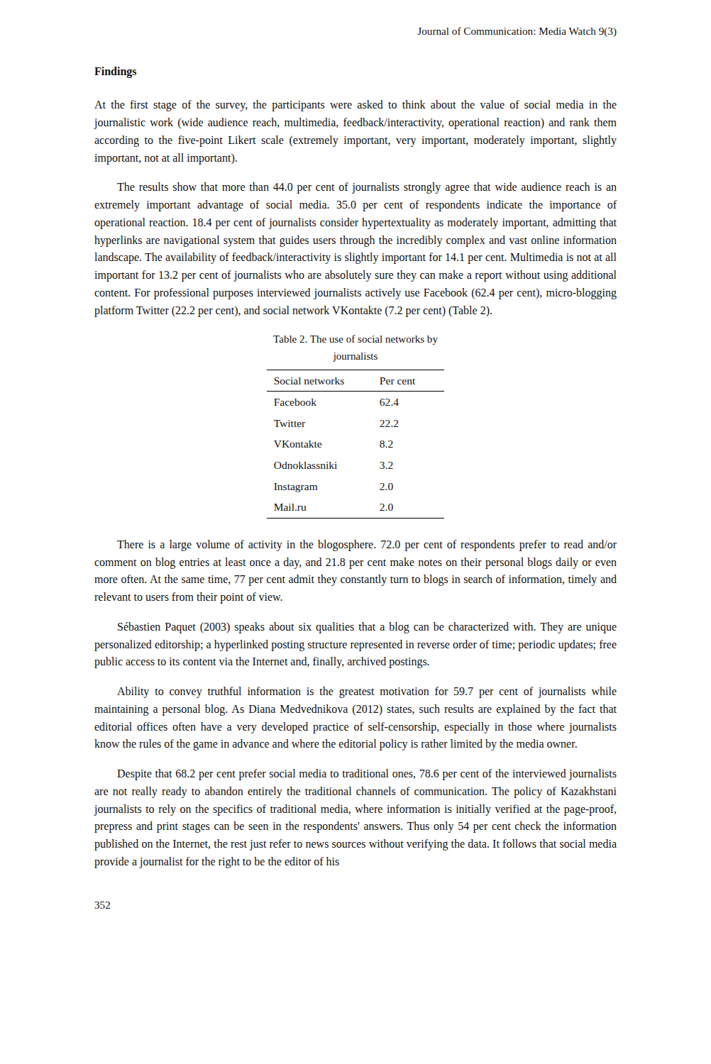Journal of Communication: Media Watch 9(3)
Findings
At the first stage of the survey, the participants were asked to think about the value of social media in the journalistic work (wide audience reach, multimedia, feedback/interactivity, operational reaction) and rank them according to the five-point Likert scale (extremely important, very important, moderately important, slightly important, not at all important).
The results show that more than 44.0 per cent of journalists strongly agree that wide audience reach is an extremely important advantage of social media. 35.0 per cent of respondents indicate the importance of operational reaction. 18.4 per cent of journalists consider hypertextuality as moderately important, admitting that hyperlinks are navigational system that guides users through the incredibly complex and vast online information landscape. The availability of feedback/interactivity is slightly important for 14.1 per cent. Multimedia is not at all important for 13.2 per cent of journalists who are absolutely sure they can make a report without using additional content. For professional purposes interviewed journalists actively use Facebook (62.4 per cent), micro-blogging platform Twitter (22.2 per cent), and social network VKontakte (7.2 per cent) (Table 2).
Table 2. The use of social networks by journalists
| Social networks | Per cent |
| --- | --- |
| Facebook | 62.4 |
| Twitter | 22.2 |
| VKontakte | 8.2 |
| Odnoklassniki | 3.2 |
| Instagram | 2.0 |
| Mail.ru | 2.0 |
There is a large volume of activity in the blogosphere. 72.0 per cent of respondents prefer to read and/or comment on blog entries at least once a day, and 21.8 per cent make notes on their personal blogs daily or even more often. At the same time, 77 per cent admit they constantly turn to blogs in search of information, timely and relevant to users from their point of view.
Sébastien Paquet (2003) speaks about six qualities that a blog can be characterized with. They are unique personalized editorship; a hyperlinked posting structure represented in reverse order of time; periodic updates; free public access to its content via the Internet and, finally, archived postings.
Ability to convey truthful information is the greatest motivation for 59.7 per cent of journalists while maintaining a personal blog. As Diana Medvednikova (2012) states, such results are explained by the fact that editorial offices often have a very developed practice of self-censorship, especially in those where journalists know the rules of the game in advance and where the editorial policy is rather limited by the media owner.
Despite that 68.2 per cent prefer social media to traditional ones, 78.6 per cent of the interviewed journalists are not really ready to abandon entirely the traditional channels of communication. The policy of Kazakhstani journalists to rely on the specifics of traditional media, where information is initially verified at the page-proof, prepress and print stages can be seen in the respondents' answers. Thus only 54 per cent check the information published on the Internet, the rest just refer to news sources without verifying the data. It follows that social media provide a journalist for the right to be the editor of his
352